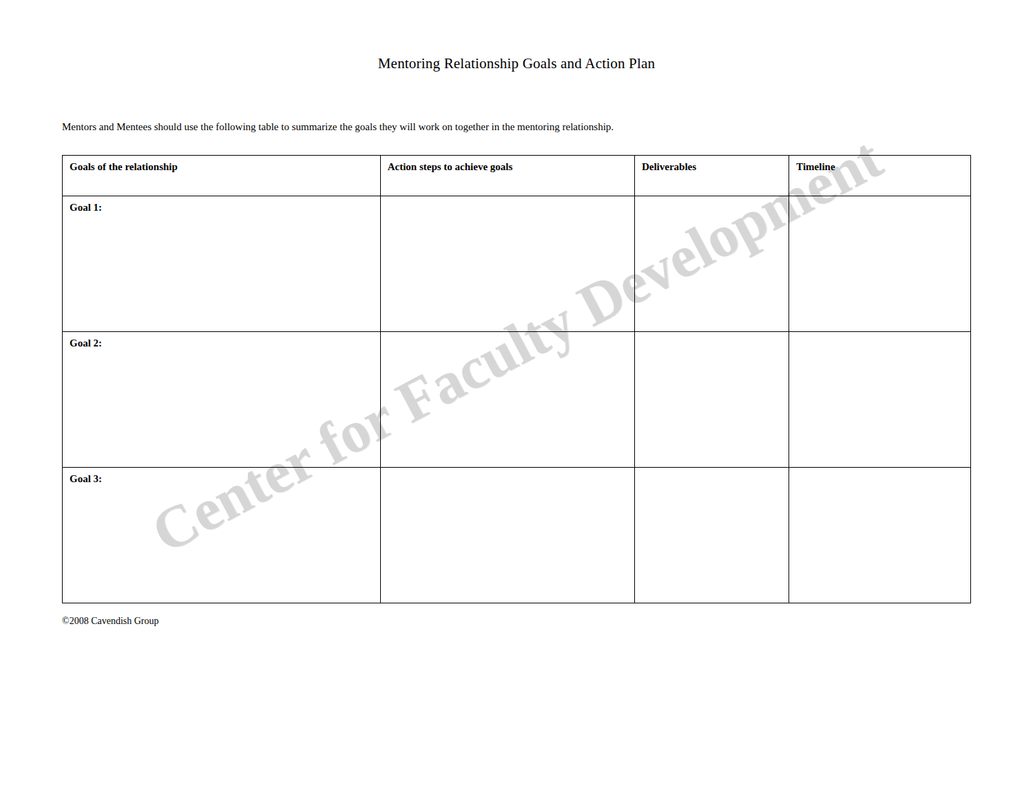Center for Faculty Development
Mentoring Relationship Goals and Action Plan
Mentors and Mentees should use the following table to summarize the goals they will work on together in the mentoring relationship.
| Goals of the relationship | Action steps to achieve goals | Deliverables | Timeline |
| --- | --- | --- | --- |
| Goal 1: | | | |
| Goal 2: | | | |
| Goal 3: | | | |
©2008 Cavendish Group